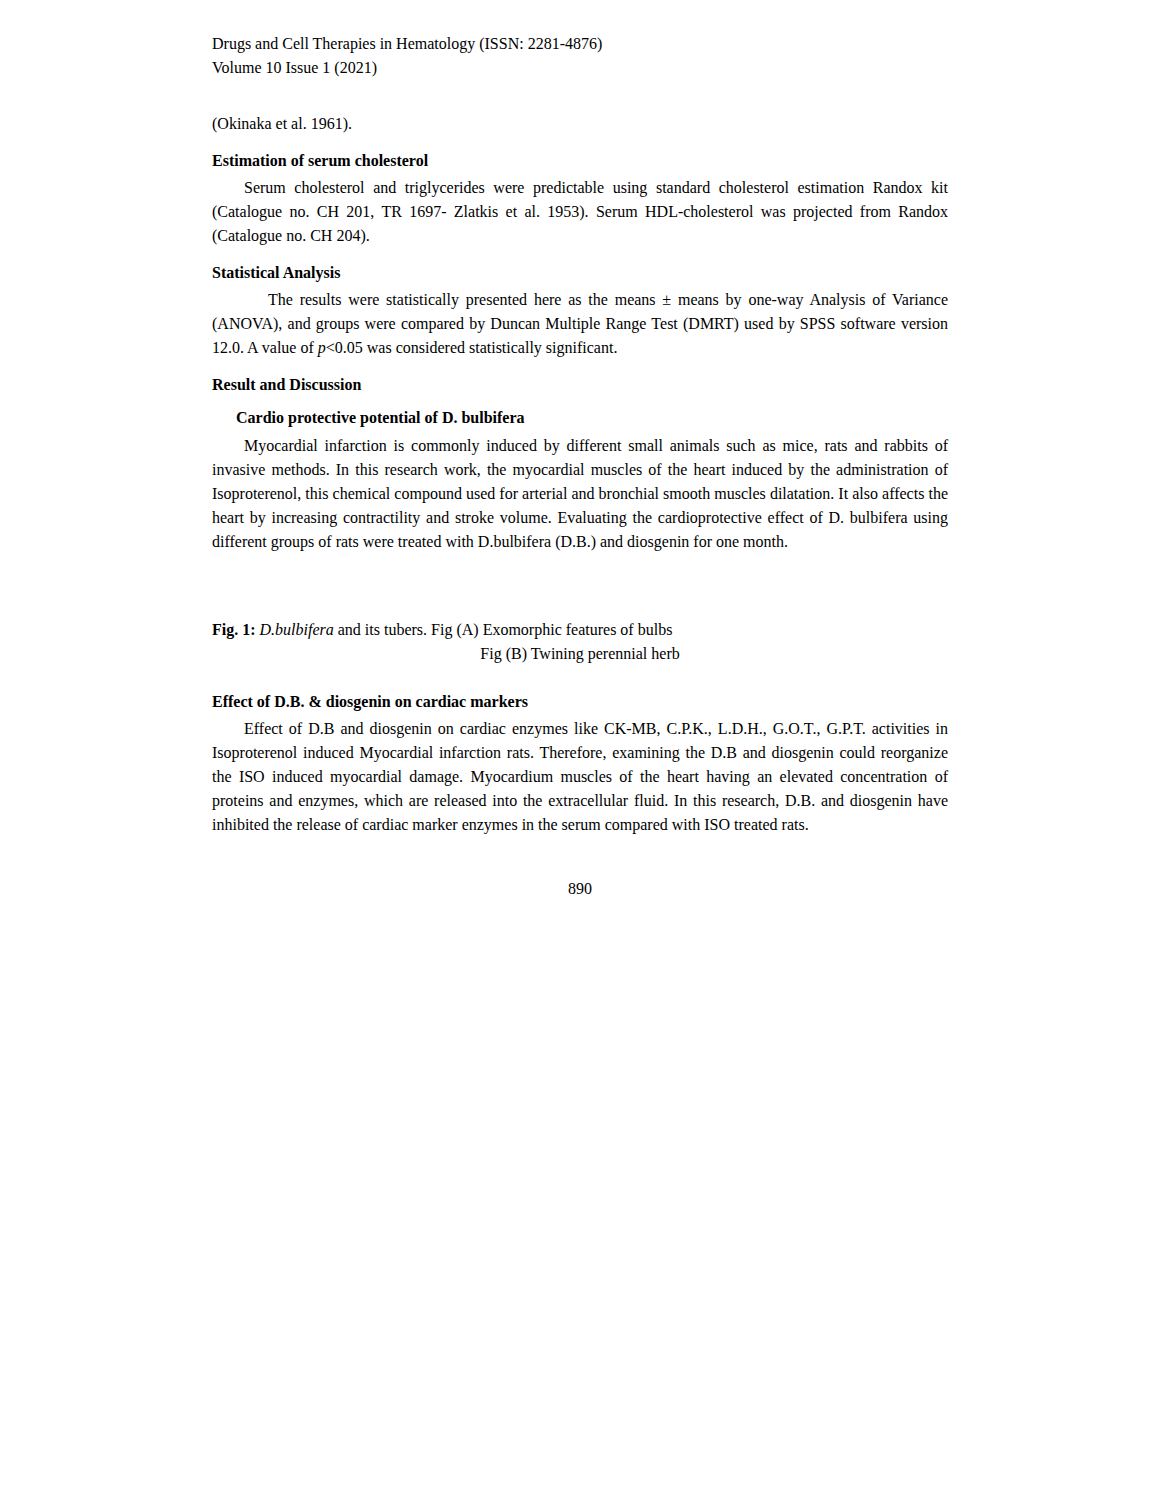Drugs and Cell Therapies in Hematology (ISSN: 2281-4876)
Volume 10 Issue 1 (2021)
(Okinaka et al. 1961).
Estimation of serum cholesterol
Serum cholesterol and triglycerides were predictable using standard cholesterol estimation Randox kit (Catalogue no. CH 201, TR 1697- Zlatkis et al. 1953). Serum HDL-cholesterol was projected from Randox (Catalogue no. CH 204).
Statistical Analysis
The results were statistically presented here as the means ± means by one-way Analysis of Variance (ANOVA), and groups were compared by Duncan Multiple Range Test (DMRT) used by SPSS software version 12.0. A value of p<0.05 was considered statistically significant.
Result and Discussion
Cardio protective potential of D. bulbifera
Myocardial infarction is commonly induced by different small animals such as mice, rats and rabbits of invasive methods. In this research work, the myocardial muscles of the heart induced by the administration of Isoproterenol, this chemical compound used for arterial and bronchial smooth muscles dilatation. It also affects the heart by increasing contractility and stroke volume. Evaluating the cardioprotective effect of D. bulbifera using different groups of rats were treated with D.bulbifera (D.B.) and diosgenin for one month.
Fig. 1: D.bulbifera and its tubers. Fig (A) Exomorphic features of bulbs Fig (B) Twining perennial herb
Effect of D.B. & diosgenin on cardiac markers
Effect of D.B and diosgenin on cardiac enzymes like CK-MB, C.P.K., L.D.H., G.O.T., G.P.T. activities in Isoproterenol induced Myocardial infarction rats. Therefore, examining the D.B and diosgenin could reorganize the ISO induced myocardial damage. Myocardium muscles of the heart having an elevated concentration of proteins and enzymes, which are released into the extracellular fluid. In this research, D.B. and diosgenin have inhibited the release of cardiac marker enzymes in the serum compared with ISO treated rats.
890